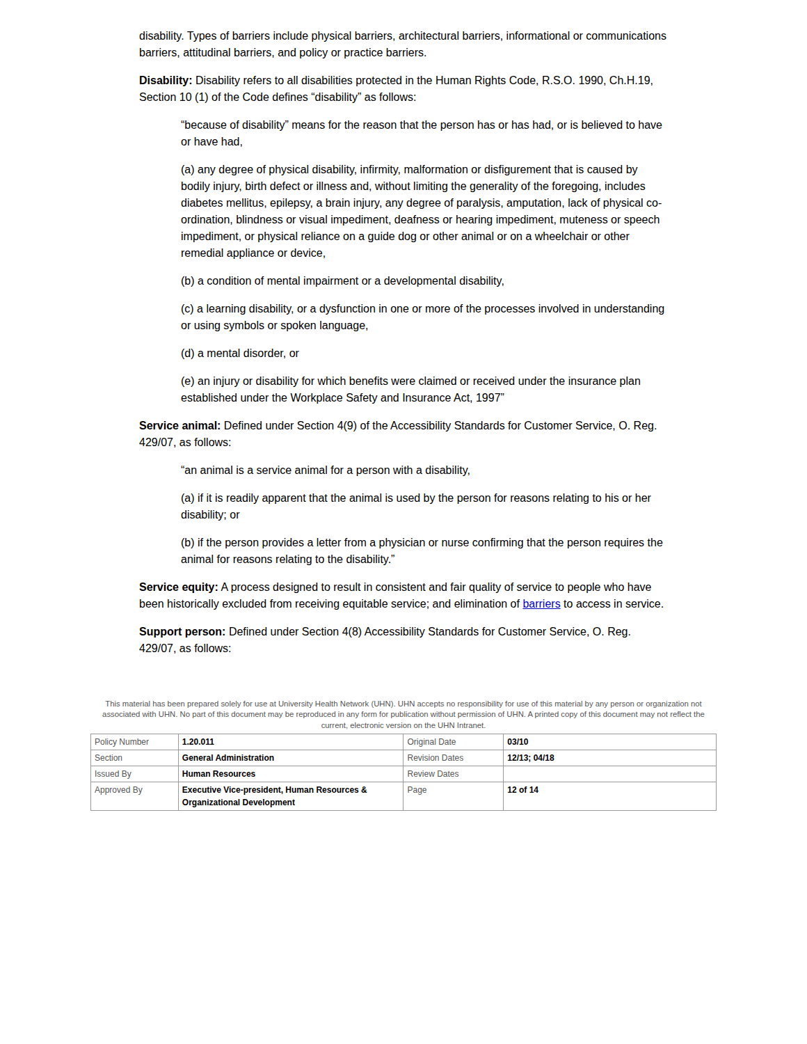disability. Types of barriers include physical barriers, architectural barriers, informational or communications barriers, attitudinal barriers, and policy or practice barriers.
Disability: Disability refers to all disabilities protected in the Human Rights Code, R.S.O. 1990, Ch.H.19, Section 10 (1) of the Code defines “disability” as follows:
“because of disability” means for the reason that the person has or has had, or is believed to have or have had,
(a) any degree of physical disability, infirmity, malformation or disfigurement that is caused by bodily injury, birth defect or illness and, without limiting the generality of the foregoing, includes diabetes mellitus, epilepsy, a brain injury, any degree of paralysis, amputation, lack of physical co-ordination, blindness or visual impediment, deafness or hearing impediment, muteness or speech impediment, or physical reliance on a guide dog or other animal or on a wheelchair or other remedial appliance or device,
(b) a condition of mental impairment or a developmental disability,
(c) a learning disability, or a dysfunction in one or more of the processes involved in understanding or using symbols or spoken language,
(d) a mental disorder, or
(e) an injury or disability for which benefits were claimed or received under the insurance plan established under the Workplace Safety and Insurance Act, 1997”
Service animal: Defined under Section 4(9) of the Accessibility Standards for Customer Service, O. Reg. 429/07, as follows:
“an animal is a service animal for a person with a disability,
(a) if it is readily apparent that the animal is used by the person for reasons relating to his or her disability; or
(b) if the person provides a letter from a physician or nurse confirming that the person requires the animal for reasons relating to the disability.”
Service equity: A process designed to result in consistent and fair quality of service to people who have been historically excluded from receiving equitable service; and elimination of barriers to access in service.
Support person: Defined under Section 4(8) Accessibility Standards for Customer Service, O. Reg. 429/07, as follows:
This material has been prepared solely for use at University Health Network (UHN). UHN accepts no responsibility for use of this material by any person or organization not associated with UHN. No part of this document may be reproduced in any form for publication without permission of UHN. A printed copy of this document may not reflect the current, electronic version on the UHN Intranet.
| Policy Number | 1.20.011 | Original Date | 03/10 |
| Section | General Administration | Revision Dates | 12/13; 04/18 |
| Issued By | Human Resources | Review Dates | |
| Approved By | Executive Vice-president, Human Resources & Organizational Development | Page | 12 of 14 |